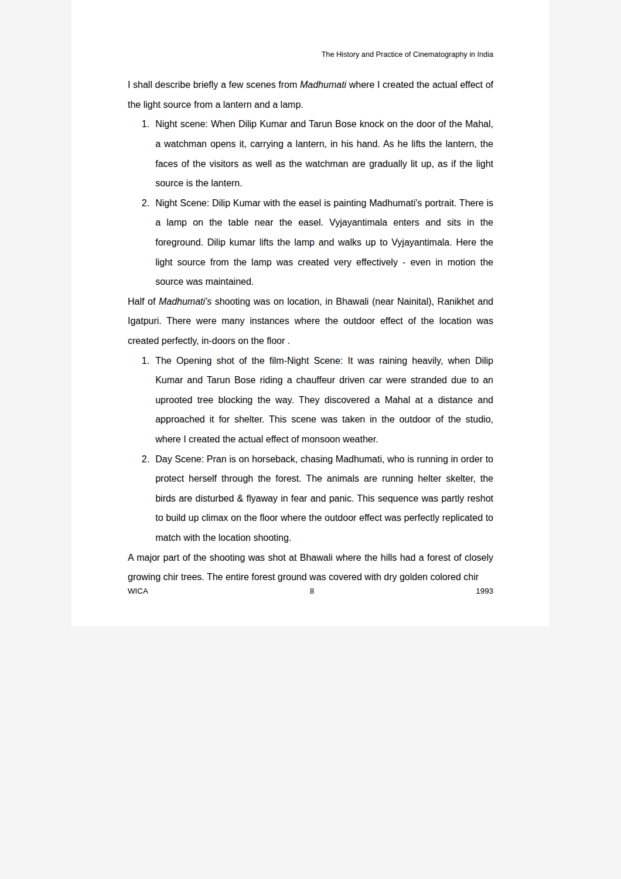The History and Practice of Cinematography in India
I shall describe briefly a few scenes from Madhumati where I created the actual effect of the light source from a lantern and a lamp.
Night scene: When Dilip Kumar and Tarun Bose knock on the door of the Mahal, a watchman opens it, carrying a lantern, in his hand. As he lifts the lantern, the faces of the visitors as well as the watchman are gradually lit up, as if the light source is the lantern.
Night Scene: Dilip Kumar with the easel is painting Madhumati's portrait. There is a lamp on the table near the easel. Vyjayantimala enters and sits in the foreground. Dilip kumar lifts the lamp and walks up to Vyjayantimala. Here the light source from the lamp was created very effectively - even in motion the source was maintained.
Half of Madhumati's shooting was on location, in Bhawali (near Nainital), Ranikhet and Igatpuri. There were many instances where the outdoor effect of the location was created perfectly, in-doors on the floor .
The Opening shot of the film-Night Scene: It was raining heavily, when Dilip Kumar and Tarun Bose riding a chauffeur driven car were stranded due to an uprooted tree blocking the way. They discovered a Mahal at a distance and approached it for shelter. This scene was taken in the outdoor of the studio, where I created the actual effect of monsoon weather.
Day Scene: Pran is on horseback, chasing Madhumati, who is running in order to protect herself through the forest. The animals are running helter skelter, the birds are disturbed & flyaway in fear and panic. This sequence was partly reshot to build up climax on the floor where the outdoor effect was perfectly replicated to match with the location shooting.
A major part of the shooting was shot at Bhawali where the hills had a forest of closely growing chir trees. The entire forest ground was covered with dry golden colored chir
WICA 8 1993